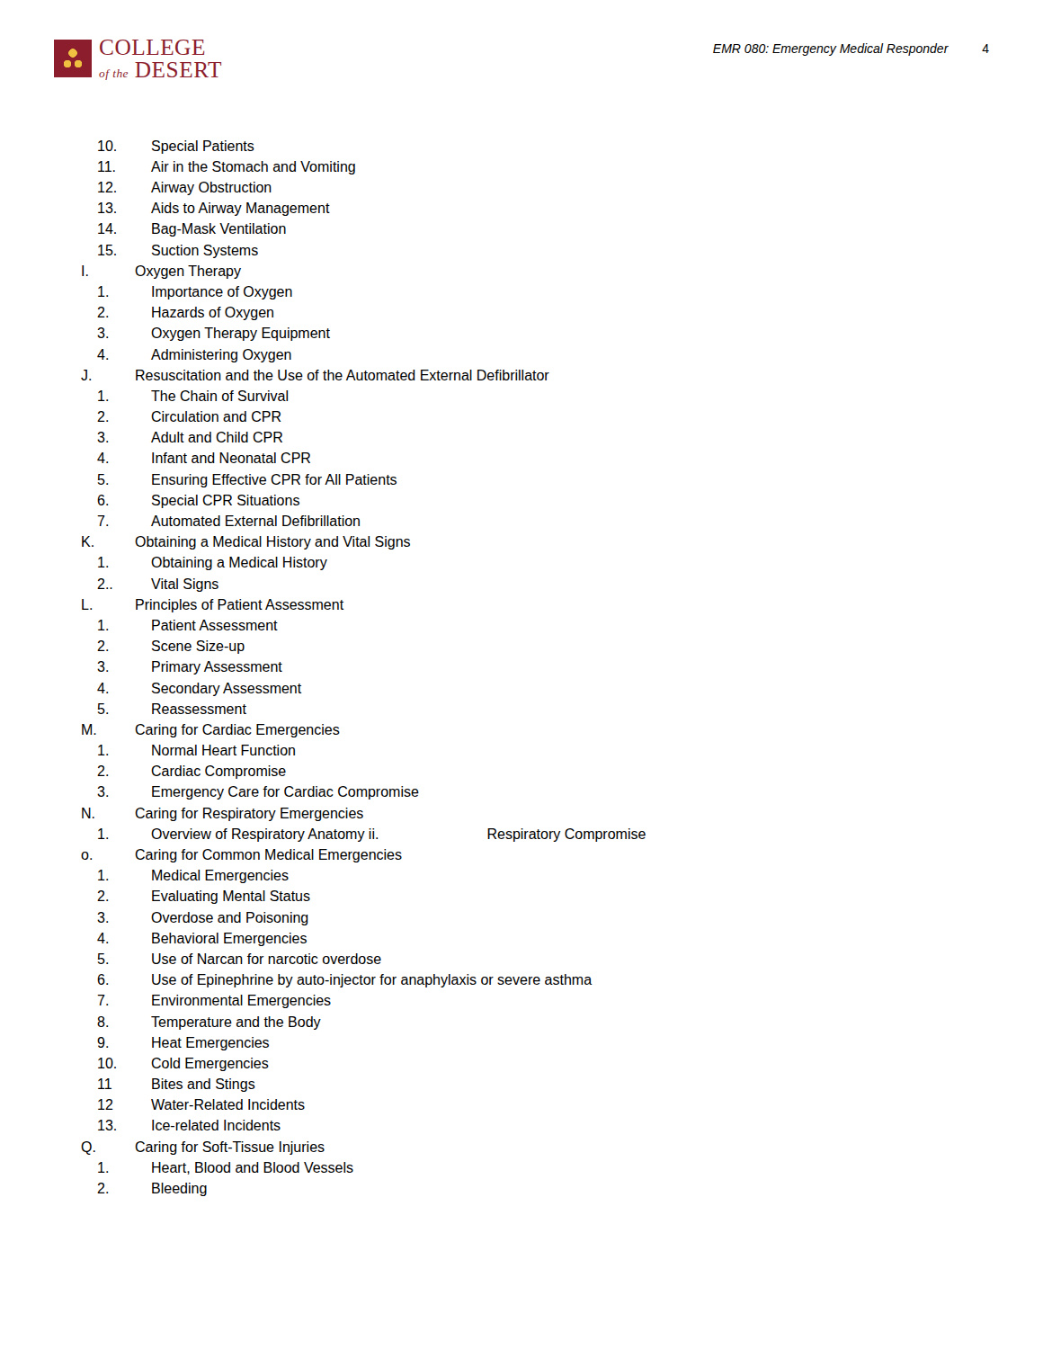COLLEGE
of the DESERT
EMR 080: Emergency Medical Responder 4
10. Special Patients
11. Air in the Stomach and Vomiting
12. Airway Obstruction
13. Aids to Airway Management
14. Bag-Mask Ventilation
15. Suction Systems
I. Oxygen Therapy
1. Importance of Oxygen
2. Hazards of Oxygen
3. Oxygen Therapy Equipment
4. Administering Oxygen
J. Resuscitation and the Use of the Automated External Defibrillator
1. The Chain of Survival
2. Circulation and CPR
3. Adult and Child CPR
4. Infant and Neonatal CPR
5. Ensuring Effective CPR for All Patients
6. Special CPR Situations
7. Automated External Defibrillation
K. Obtaining a Medical History and Vital Signs
1. Obtaining a Medical History
2.. Vital Signs
L. Principles of Patient Assessment
1. Patient Assessment
2. Scene Size-up
3. Primary Assessment
4. Secondary Assessment
5. Reassessment
M. Caring for Cardiac Emergencies
1. Normal Heart Function
2. Cardiac Compromise
3. Emergency Care for Cardiac Compromise
N. Caring for Respiratory Emergencies
1. Overview of Respiratory Anatomy ii. Respiratory Compromise
o. Caring for Common Medical Emergencies
1. Medical Emergencies
2. Evaluating Mental Status
3. Overdose and Poisoning
4. Behavioral Emergencies
5. Use of Narcan for narcotic overdose
6. Use of Epinephrine by auto-injector for anaphylaxis or severe asthma
7. Environmental Emergencies
8. Temperature and the Body
9. Heat Emergencies
10. Cold Emergencies
11 Bites and Stings
12 Water-Related Incidents
13. Ice-related Incidents
Q. Caring for Soft-Tissue Injuries
1. Heart, Blood and Blood Vessels
2. Bleeding